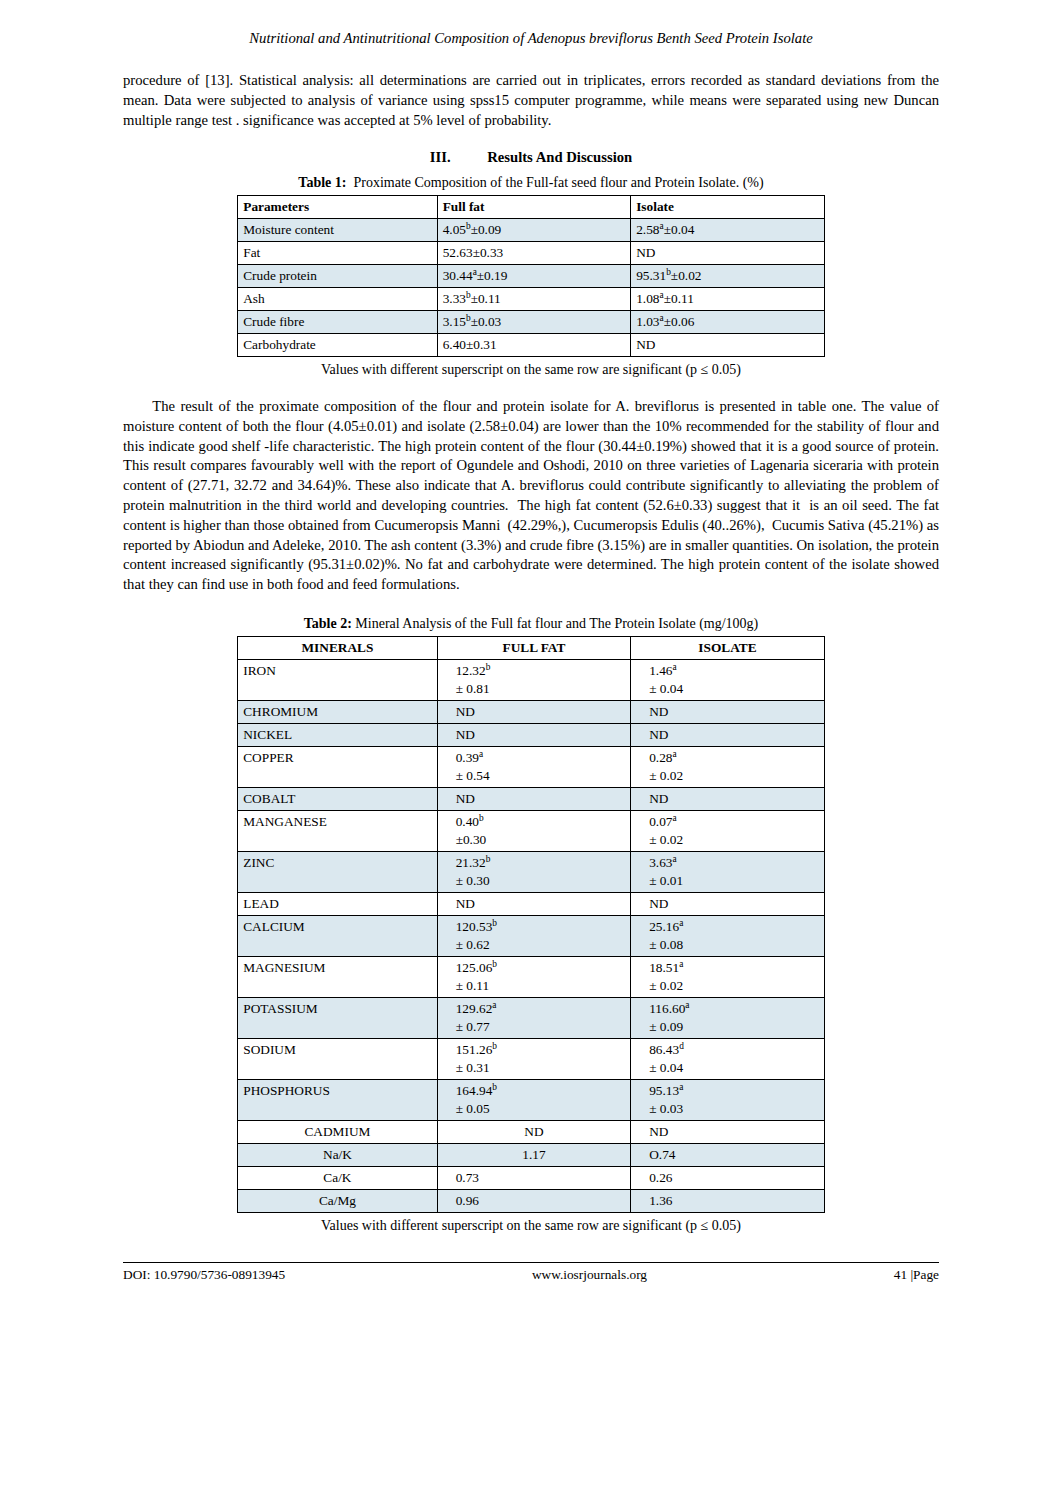Nutritional and Antinutritional Composition of Adenopus breviflorus Benth Seed Protein Isolate
procedure of [13]. Statistical analysis: all determinations are carried out in triplicates, errors recorded as standard deviations from the mean. Data were subjected to analysis of variance using spss15 computer programme, while means were separated using new Duncan multiple range test . significance was accepted at 5% level of probability.
III. Results And Discussion
Table 1: Proximate Composition of the Full-fat seed flour and Protein Isolate. (%)
| Parameters | Full fat | Isolate |
| --- | --- | --- |
| Moisture content | 4.05 b ±0.09 | 2.58 a ±0.04 |
| Fat | 52.63±0.33 | ND |
| Crude protein | 30.44 a ±0.19 | 95.31 b ±0.02 |
| Ash | 3.33 b ±0.11 | 1.08 a ±0.11 |
| Crude fibre | 3.15 b ±0.03 | 1.03 a ±0.06 |
| Carbohydrate | 6.40±0.31 | ND |
Values with different superscript on the same row are significant (p ≤ 0.05)
The result of the proximate composition of the flour and protein isolate for A. breviflorus is presented in table one. The value of moisture content of both the flour (4.05±0.01) and isolate (2.58±0.04) are lower than the 10% recommended for the stability of flour and this indicate good shelf -life characteristic. The high protein content of the flour (30.44±0.19%) showed that it is a good source of protein. This result compares favourably well with the report of Ogundele and Oshodi, 2010 on three varieties of Lagenaria siceraria with protein content of (27.71, 32.72 and 34.64)%. These also indicate that A. breviflorus could contribute significantly to alleviating the problem of protein malnutrition in the third world and developing countries. The high fat content (52.6±0.33) suggest that it is an oil seed. The fat content is higher than those obtained from Cucumeropsis Manni (42.29%,), Cucumeropsis Edulis (40..26%), Cucumis Sativa (45.21%) as reported by Abiodun and Adeleke, 2010. The ash content (3.3%) and crude fibre (3.15%) are in smaller quantities. On isolation, the protein content increased significantly (95.31±0.02)%. No fat and carbohydrate were determined. The high protein content of the isolate showed that they can find use in both food and feed formulations.
Table 2: Mineral Analysis of the Full fat flour and The Protein Isolate (mg/100g)
| MINERALS | FULL FAT | ISOLATE |
| --- | --- | --- |
| IRON | 12.32 b ± 0.81 | 1.46 a ± 0.04 |
| CHROMIUM | ND | ND |
| NICKEL | ND | ND |
| COPPER | 0.39 a ± 0.54 | 0.28 a ± 0.02 |
| COBALT | ND | ND |
| MANGANESE | 0.40 b ±0.30 | 0.07 a ± 0.02 |
| ZINC | 21.32 b ± 0.30 | 3.63 a ± 0.01 |
| LEAD | ND | ND |
| CALCIUM | 120.53 b ± 0.62 | 25.16 a ± 0.08 |
| MAGNESIUM | 125.06 b ± 0.11 | 18.51 a ± 0.02 |
| POTASSIUM | 129.62 a ± 0.77 | 116.60 a ± 0.09 |
| SODIUM | 151.26 b ± 0.31 | 86.43 d ± 0.04 |
| PHOSPHORUS | 164.94 b ± 0.05 | 95.13 a ± 0.03 |
| CADMIUM | ND | ND |
| Na/K | 1.17 | O.74 |
| Ca/K | 0.73 | 0.26 |
| Ca/Mg | 0.96 | 1.36 |
Values with different superscript on the same row are significant (p ≤ 0.05)
DOI: 10.9790/5736-08913945
www.iosrjournals.org
41 |Page